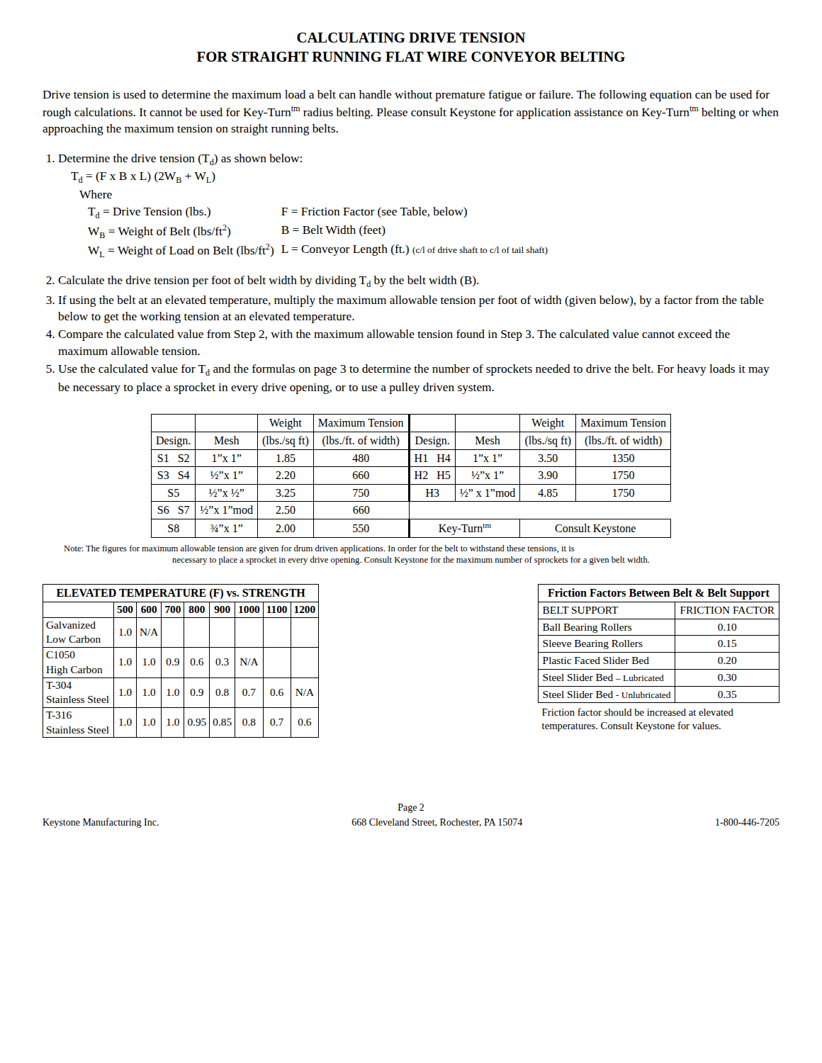CALCULATING DRIVE TENSION
FOR STRAIGHT RUNNING FLAT WIRE CONVEYOR BELTING
Drive tension is used to determine the maximum load a belt can handle without premature fatigue or failure. The following equation can be used for rough calculations. It cannot be used for Key-Turntm radius belting. Please consult Keystone for application assistance on Key-Turntm belting or when approaching the maximum tension on straight running belts.
Determine the drive tension (Td) as shown below:
Td = (F x B x L) (2WB + WL)
Where
| T d = Drive Tension (lbs.) | F = Friction Factor (see Table, below) |
| W B = Weight of Belt (lbs/ft 2 ) | B = Belt Width (feet) |
| W L = Weight of Load on Belt (lbs/ft 2 ) | L = Conveyor Length (ft.) (c/l of drive shaft to c/l of tail shaft) |
Calculate the drive tension per foot of belt width by dividing Td by the belt width (B).
If using the belt at an elevated temperature, multiply the maximum allowable tension per foot of width (given below), by a factor from the table below to get the working tension at an elevated temperature.
Compare the calculated value from Step 2, with the maximum allowable tension found in Step 3. The calculated value cannot exceed the maximum allowable tension.
Use the calculated value for Td and the formulas on page 3 to determine the number of sprockets needed to drive the belt. For heavy loads it may be necessary to place a sprocket in every drive opening, or to use a pulley driven system.
| | | Weight | Maximum Tension | | | Weight | Maximum Tension |
| --- | --- | --- | --- | --- | --- | --- | --- |
| Design. | Mesh | (lbs./sq ft) | (lbs./ft. of width) | Design. | Mesh | (lbs./sq ft) | (lbs./ft. of width) |
| S1 S2 | 1”x 1” | 1.85 | 480 | H1 H4 | 1”x 1” | 3.50 | 1350 |
| S3 S4 | ½”x 1” | 2.20 | 660 | H2 H5 | ½”x 1” | 3.90 | 1750 |
| S5 | ½”x ½” | 3.25 | 750 | H3 | ½” x 1”mod | 4.85 | 1750 |
| S6 S7 | ½”x 1”mod | 2.50 | 660 | |
| S8 | ¾”x 1” | 2.00 | 550 | Key-Turn tm | Consult Keystone |
Note: The figures for maximum allowable tension are given for drum driven applications. In order for the belt to withstand these tensions, it is necessary to place a sprocket in every drive opening. Consult Keystone for the maximum number of sprockets for a given belt width.
| ELEVATED TEMPERATURE (F) vs. STRENGTH |
| --- |
| | 500 | 600 | 700 | 800 | 900 | 1000 | 1100 | 1200 |
| Galvanized Low Carbon | 1.0 | N/A | | | | | | |
| C1050 High Carbon | 1.0 | 1.0 | 0.9 | 0.6 | 0.3 | N/A | | |
| T-304 Stainless Steel | 1.0 | 1.0 | 1.0 | 0.9 | 0.8 | 0.7 | 0.6 | N/A |
| T-316 Stainless Steel | 1.0 | 1.0 | 1.0 | 0.95 | 0.85 | 0.8 | 0.7 | 0.6 |
| Friction Factors Between Belt & Belt Support |
| --- |
| BELT SUPPORT | FRICTION FACTOR |
| Ball Bearing Rollers | 0.10 |
| Sleeve Bearing Rollers | 0.15 |
| Plastic Faced Slider Bed | 0.20 |
| Steel Slider Bed – Lubricated | 0.30 |
| Steel Slider Bed - Unlubricated | 0.35 |
Friction factor should be increased at elevated
temperatures. Consult Keystone for values.
Page 2
Keystone Manufacturing Inc.
668 Cleveland Street, Rochester, PA 15074
1-800-446-7205